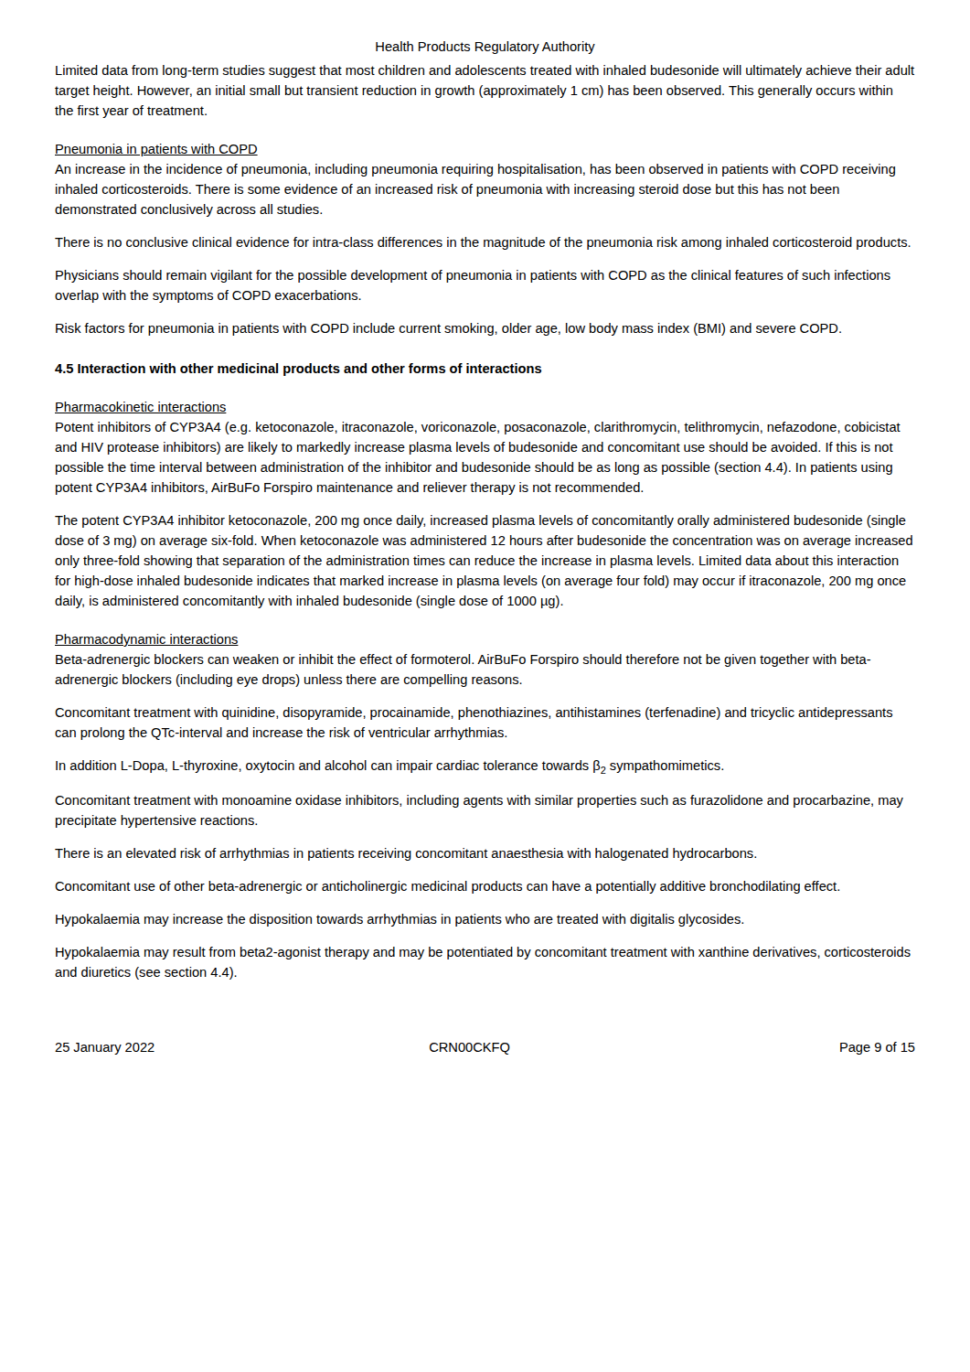Health Products Regulatory Authority
Limited data from long-term studies suggest that most children and adolescents treated with inhaled budesonide will ultimately achieve their adult target height. However, an initial small but transient reduction in growth (approximately 1 cm) has been observed. This generally occurs within the first year of treatment.
Pneumonia in patients with COPD
An increase in the incidence of pneumonia, including pneumonia requiring hospitalisation, has been observed in patients with COPD receiving inhaled corticosteroids. There is some evidence of an increased risk of pneumonia with increasing steroid dose but this has not been demonstrated conclusively across all studies.
There is no conclusive clinical evidence for intra-class differences in the magnitude of the pneumonia risk among inhaled corticosteroid products.
Physicians should remain vigilant for the possible development of pneumonia in patients with COPD as the clinical features of such infections overlap with the symptoms of COPD exacerbations.
Risk factors for pneumonia in patients with COPD include current smoking, older age, low body mass index (BMI) and severe COPD.
4.5 Interaction with other medicinal products and other forms of interactions
Pharmacokinetic interactions
Potent inhibitors of CYP3A4 (e.g. ketoconazole, itraconazole, voriconazole, posaconazole, clarithromycin, telithromycin, nefazodone, cobicistat and HIV protease inhibitors) are likely to markedly increase plasma levels of budesonide and concomitant use should be avoided. If this is not possible the time interval between administration of the inhibitor and budesonide should be as long as possible (section 4.4). In patients using potent CYP3A4 inhibitors, AirBuFo Forspiro maintenance and reliever therapy is not recommended.
The potent CYP3A4 inhibitor ketoconazole, 200 mg once daily, increased plasma levels of concomitantly orally administered budesonide (single dose of 3 mg) on average six-fold. When ketoconazole was administered 12 hours after budesonide the concentration was on average increased only three-fold showing that separation of the administration times can reduce the increase in plasma levels. Limited data about this interaction for high-dose inhaled budesonide indicates that marked increase in plasma levels (on average four fold) may occur if itraconazole, 200 mg once daily, is administered concomitantly with inhaled budesonide (single dose of 1000 µg).
Pharmacodynamic interactions
Beta-adrenergic blockers can weaken or inhibit the effect of formoterol. AirBuFo Forspiro should therefore not be given together with beta-adrenergic blockers (including eye drops) unless there are compelling reasons.
Concomitant treatment with quinidine, disopyramide, procainamide, phenothiazines, antihistamines (terfenadine) and tricyclic antidepressants can prolong the QTc-interval and increase the risk of ventricular arrhythmias.
In addition L-Dopa, L-thyroxine, oxytocin and alcohol can impair cardiac tolerance towards β2 sympathomimetics.
Concomitant treatment with monoamine oxidase inhibitors, including agents with similar properties such as furazolidone and procarbazine, may precipitate hypertensive reactions.
There is an elevated risk of arrhythmias in patients receiving concomitant anaesthesia with halogenated hydrocarbons.
Concomitant use of other beta-adrenergic or anticholinergic medicinal products can have a potentially additive bronchodilating effect.
Hypokalaemia may increase the disposition towards arrhythmias in patients who are treated with digitalis glycosides.
Hypokalaemia may result from beta2-agonist therapy and may be potentiated by concomitant treatment with xanthine derivatives, corticosteroids and diuretics (see section 4.4).
25 January 2022 CRN00CKFQ Page 9 of 15